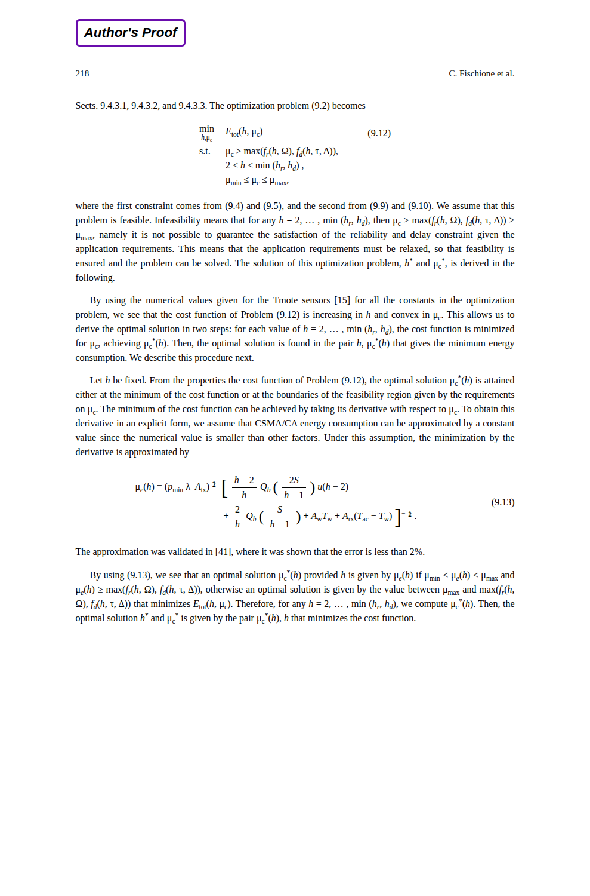Author's Proof
218 C. Fischione et al.
Sects. 9.4.3.1, 9.4.3.2, and 9.4.3.3. The optimization problem (9.2) becomes
minh,μc
Etot(h, μc)
s.t.
μc ≥ max(fr(h, Ω), fd(h, τ, Δ)),
2 ≤ h ≤ min (hr, hd) ,
μmin ≤ μc ≤ μmax,
(9.12)
where the first constraint comes from (9.4) and (9.5), and the second from (9.9) and (9.10). We assume that this problem is feasible. Infeasibility means that for any h = 2, … , min (hr, hd), then μc ≥ max(fr(h, Ω), fd(h, τ, Δ)) > μmax, namely it is not possible to guarantee the satisfaction of the reliability and delay constraint given the application requirements. This means that the application requirements must be relaxed, so that feasibility is ensured and the problem can be solved. The solution of this optimization problem, h* and μc*, is derived in the following.
By using the numerical values given for the Tmote sensors [15] for all the constants in the optimization problem, we see that the cost function of Problem (9.12) is increasing in h and convex in μc. This allows us to derive the optimal solution in two steps: for each value of h = 2, … , min (hr, hd), the cost function is minimized for μc, achieving μc*(h). Then, the optimal solution is found in the pair h, μc*(h) that gives the minimum energy consumption. We describe this procedure next.
Let h be fixed. From the properties the cost function of Problem (9.12), the optimal solution μc*(h) is attained either at the minimum of the cost function or at the boundaries of the feasibility region given by the requirements on μc. The minimum of the cost function can be achieved by taking its derivative with respect to μc. To obtain this derivative in an explicit form, we assume that CSMA/CA energy consumption can be approximated by a constant value since the numerical value is smaller than other factors. Under this assumption, the minimization by the derivative is approximated by
μe(h) = (pmin λ Atx)12 [ h − 2 h Qb ( 2S h − 1 ) u(h − 2)
+ 2 h Qb ( Sh − 1 ) + AwTw + Arx(Tac − Tw) ]−12.
(9.13)
The approximation was validated in [41], where it was shown that the error is less than 2%.
By using (9.13), we see that an optimal solution μc*(h) provided h is given by μe(h) if μmin ≤ μe(h) ≤ μmax and μe(h) ≥ max(fr(h, Ω), fd(h, τ, Δ)), otherwise an optimal solution is given by the value between μmax and max(fr(h, Ω), fd(h, τ, Δ)) that minimizes Etot(h, μc). Therefore, for any h = 2, … , min (hr, hd), we compute μc*(h). Then, the optimal solution h* and μc* is given by the pair μc*(h), h that minimizes the cost function.